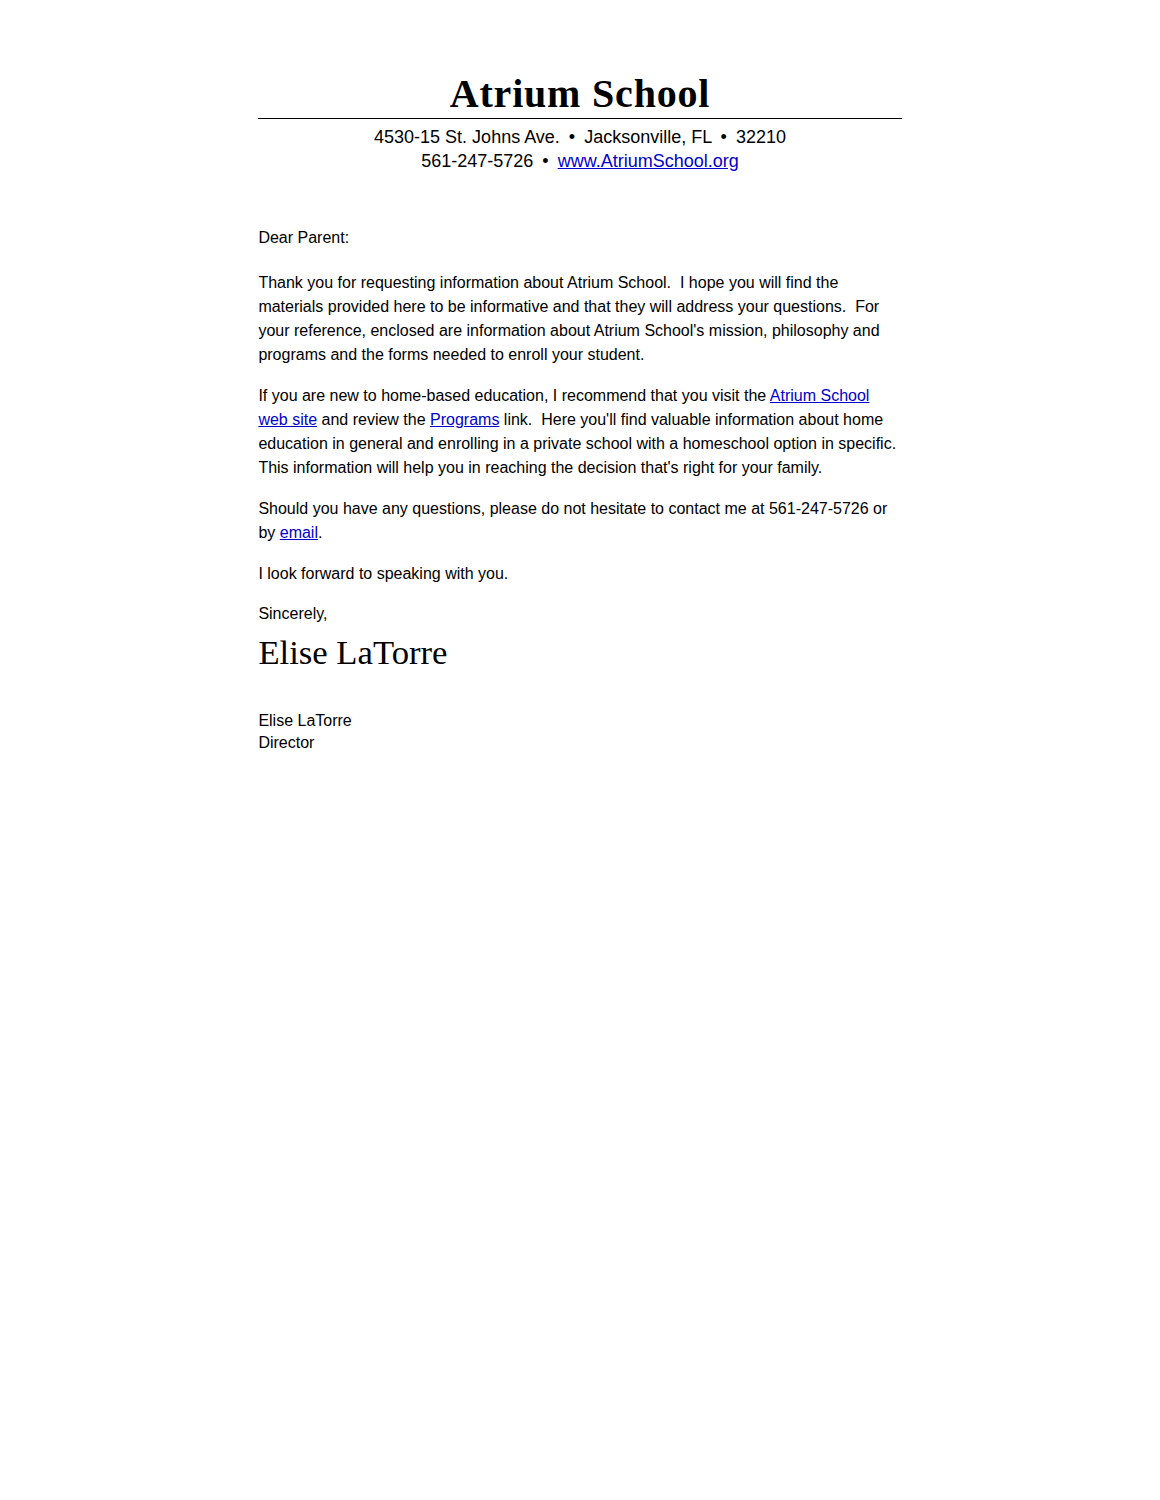Atrium School
4530-15 St. Johns Ave. • Jacksonville, FL • 32210
561-247-5726 • www.AtriumSchool.org
Dear Parent:
Thank you for requesting information about Atrium School. I hope you will find the materials provided here to be informative and that they will address your questions. For your reference, enclosed are information about Atrium School's mission, philosophy and programs and the forms needed to enroll your student.
If you are new to home-based education, I recommend that you visit the Atrium School web site and review the Programs link. Here you'll find valuable information about home education in general and enrolling in a private school with a homeschool option in specific. This information will help you in reaching the decision that's right for your family.
Should you have any questions, please do not hesitate to contact me at 561-247-5726 or by email.
I look forward to speaking with you.
Sincerely,
Elise LaTorre
Elise LaTorre
Director